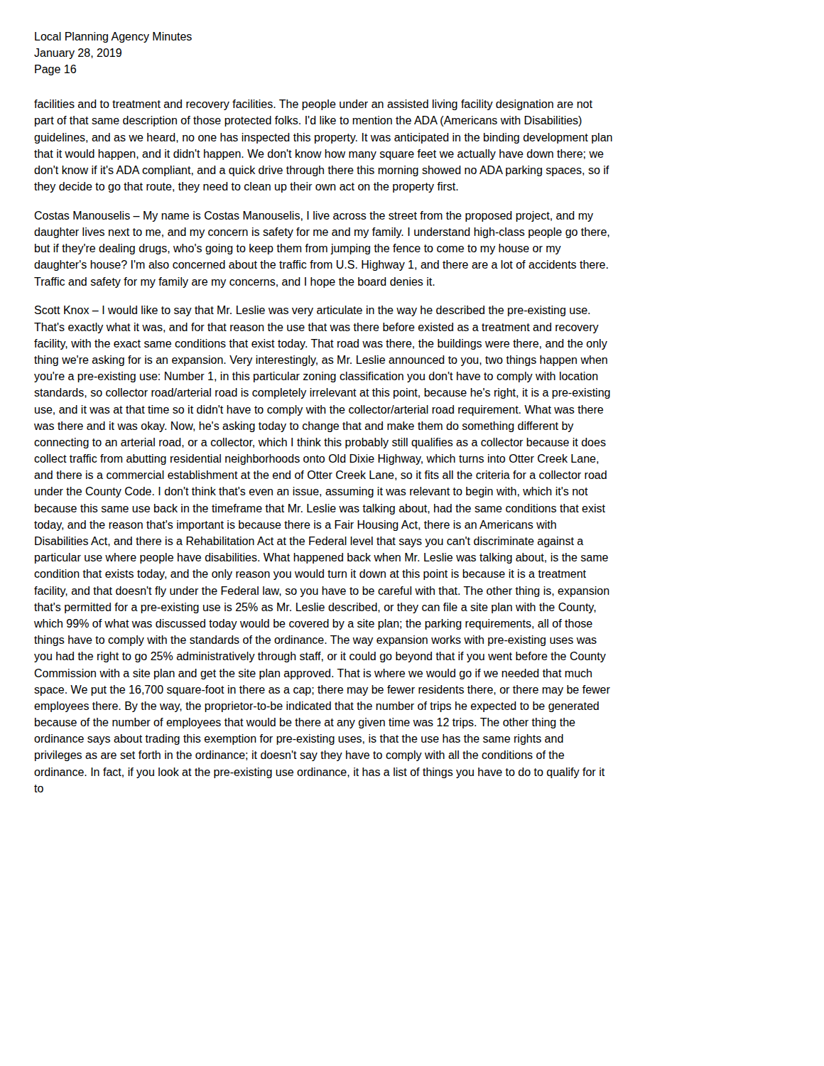Local Planning Agency Minutes
January 28, 2019
Page 16
facilities and to treatment and recovery facilities. The people under an assisted living facility designation are not part of that same description of those protected folks. I'd like to mention the ADA (Americans with Disabilities) guidelines, and as we heard, no one has inspected this property. It was anticipated in the binding development plan that it would happen, and it didn't happen. We don't know how many square feet we actually have down there; we don't know if it's ADA compliant, and a quick drive through there this morning showed no ADA parking spaces, so if they decide to go that route, they need to clean up their own act on the property first.
Costas Manouselis – My name is Costas Manouselis, I live across the street from the proposed project, and my daughter lives next to me, and my concern is safety for me and my family. I understand high-class people go there, but if they're dealing drugs, who's going to keep them from jumping the fence to come to my house or my daughter's house? I'm also concerned about the traffic from U.S. Highway 1, and there are a lot of accidents there. Traffic and safety for my family are my concerns, and I hope the board denies it.
Scott Knox – I would like to say that Mr. Leslie was very articulate in the way he described the pre-existing use. That's exactly what it was, and for that reason the use that was there before existed as a treatment and recovery facility, with the exact same conditions that exist today. That road was there, the buildings were there, and the only thing we're asking for is an expansion. Very interestingly, as Mr. Leslie announced to you, two things happen when you're a pre-existing use: Number 1, in this particular zoning classification you don't have to comply with location standards, so collector road/arterial road is completely irrelevant at this point, because he's right, it is a pre-existing use, and it was at that time so it didn't have to comply with the collector/arterial road requirement. What was there was there and it was okay. Now, he's asking today to change that and make them do something different by connecting to an arterial road, or a collector, which I think this probably still qualifies as a collector because it does collect traffic from abutting residential neighborhoods onto Old Dixie Highway, which turns into Otter Creek Lane, and there is a commercial establishment at the end of Otter Creek Lane, so it fits all the criteria for a collector road under the County Code. I don't think that's even an issue, assuming it was relevant to begin with, which it's not because this same use back in the timeframe that Mr. Leslie was talking about, had the same conditions that exist today, and the reason that's important is because there is a Fair Housing Act, there is an Americans with Disabilities Act, and there is a Rehabilitation Act at the Federal level that says you can't discriminate against a particular use where people have disabilities. What happened back when Mr. Leslie was talking about, is the same condition that exists today, and the only reason you would turn it down at this point is because it is a treatment facility, and that doesn't fly under the Federal law, so you have to be careful with that. The other thing is, expansion that's permitted for a pre-existing use is 25% as Mr. Leslie described, or they can file a site plan with the County, which 99% of what was discussed today would be covered by a site plan; the parking requirements, all of those things have to comply with the standards of the ordinance. The way expansion works with pre-existing uses was you had the right to go 25% administratively through staff, or it could go beyond that if you went before the County Commission with a site plan and get the site plan approved. That is where we would go if we needed that much space. We put the 16,700 square-foot in there as a cap; there may be fewer residents there, or there may be fewer employees there. By the way, the proprietor-to-be indicated that the number of trips he expected to be generated because of the number of employees that would be there at any given time was 12 trips. The other thing the ordinance says about trading this exemption for pre-existing uses, is that the use has the same rights and privileges as are set forth in the ordinance; it doesn't say they have to comply with all the conditions of the ordinance. In fact, if you look at the pre-existing use ordinance, it has a list of things you have to do to qualify for it to